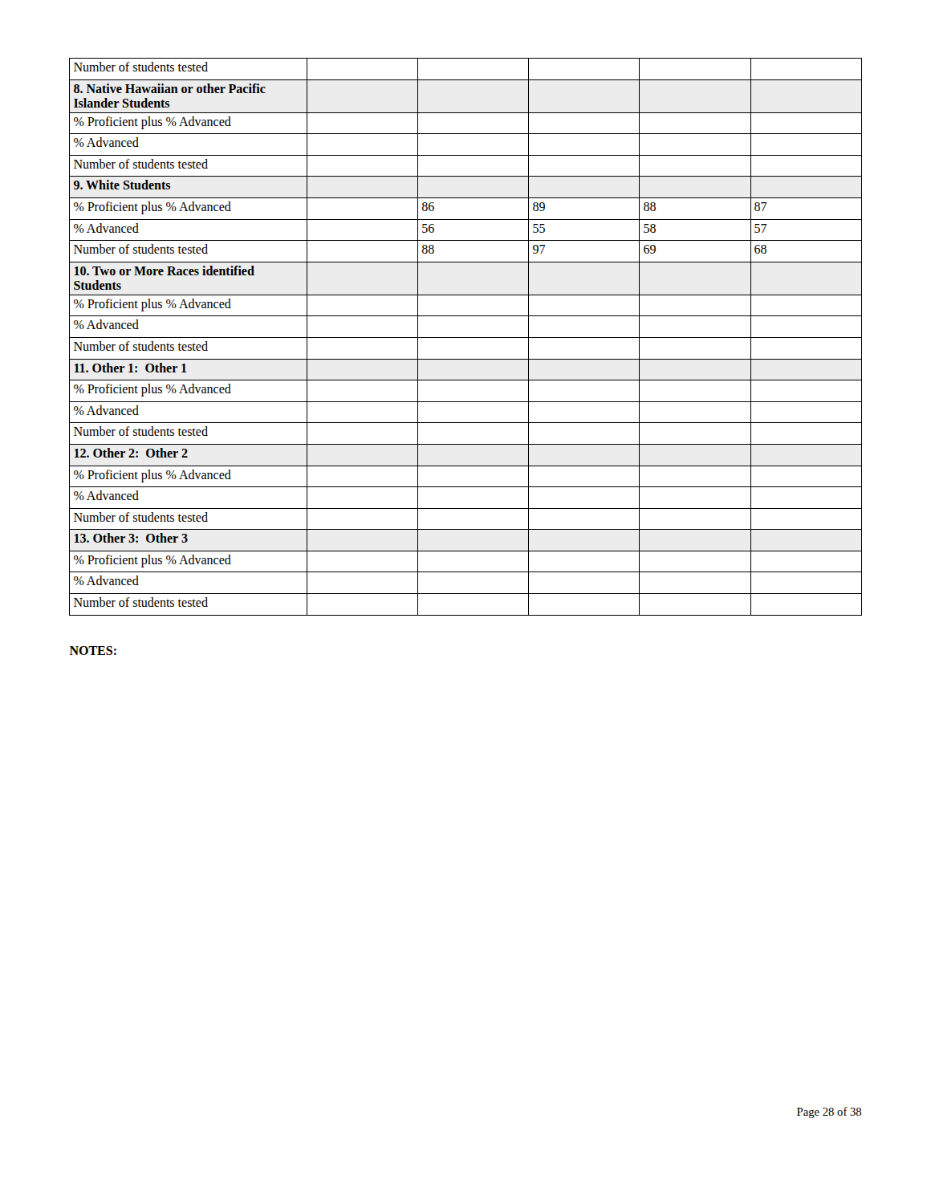| Number of students tested | | | | | |
| 8. Native Hawaiian or other Pacific Islander Students | | | | | |
| % Proficient plus % Advanced | | | | | |
| % Advanced | | | | | |
| Number of students tested | | | | | |
| 9. White Students | | | | | |
| % Proficient plus % Advanced | | 86 | 89 | 88 | 87 |
| % Advanced | | 56 | 55 | 58 | 57 |
| Number of students tested | | 88 | 97 | 69 | 68 |
| 10. Two or More Races identified Students | | | | | |
| % Proficient plus % Advanced | | | | | |
| % Advanced | | | | | |
| Number of students tested | | | | | |
| 11. Other 1: Other 1 | | | | | |
| % Proficient plus % Advanced | | | | | |
| % Advanced | | | | | |
| Number of students tested | | | | | |
| 12. Other 2: Other 2 | | | | | |
| % Proficient plus % Advanced | | | | | |
| % Advanced | | | | | |
| Number of students tested | | | | | |
| 13. Other 3: Other 3 | | | | | |
| % Proficient plus % Advanced | | | | | |
| % Advanced | | | | | |
| Number of students tested | | | | | |
NOTES:
Page 28 of 38